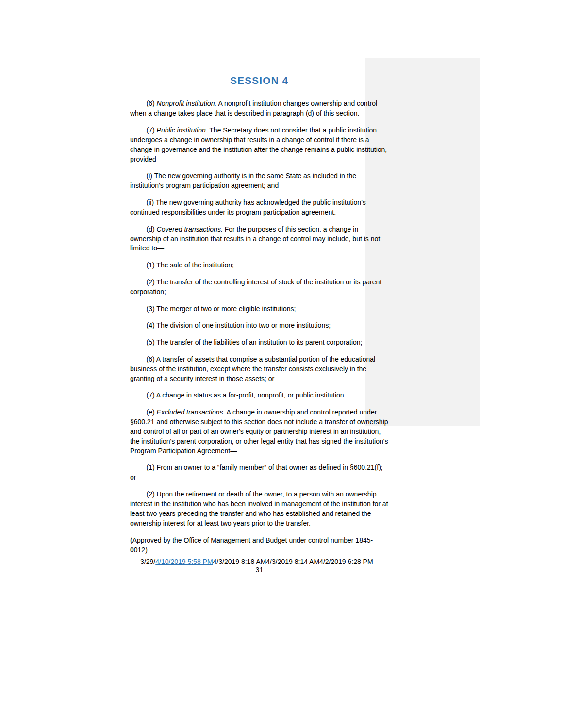SESSION 4
(6) Nonprofit institution. A nonprofit institution changes ownership and control when a change takes place that is described in paragraph (d) of this section.
(7) Public institution. The Secretary does not consider that a public institution undergoes a change in ownership that results in a change of control if there is a change in governance and the institution after the change remains a public institution, provided—
(i) The new governing authority is in the same State as included in the institution's program participation agreement; and
(ii) The new governing authority has acknowledged the public institution's continued responsibilities under its program participation agreement.
(d) Covered transactions. For the purposes of this section, a change in ownership of an institution that results in a change of control may include, but is not limited to—
(1) The sale of the institution;
(2) The transfer of the controlling interest of stock of the institution or its parent corporation;
(3) The merger of two or more eligible institutions;
(4) The division of one institution into two or more institutions;
(5) The transfer of the liabilities of an institution to its parent corporation;
(6) A transfer of assets that comprise a substantial portion of the educational business of the institution, except where the transfer consists exclusively in the granting of a security interest in those assets; or
(7) A change in status as a for-profit, nonprofit, or public institution.
(e) Excluded transactions. A change in ownership and control reported under §600.21 and otherwise subject to this section does not include a transfer of ownership and control of all or part of an owner's equity or partnership interest in an institution, the institution's parent corporation, or other legal entity that has signed the institution's Program Participation Agreement—
(1) From an owner to a “family member” of that owner as defined in §600.21(f); or
(2) Upon the retirement or death of the owner, to a person with an ownership interest in the institution who has been involved in management of the institution for at least two years preceding the transfer and who has established and retained the ownership interest for at least two years prior to the transfer.
(Approved by the Office of Management and Budget under control number 1845-0012)
3/29/4/10/2019 5:58 PM 4/3/2019 8:18 AM 4/3/2019 8:14 AM 4/2/2019 6:28 PM
31